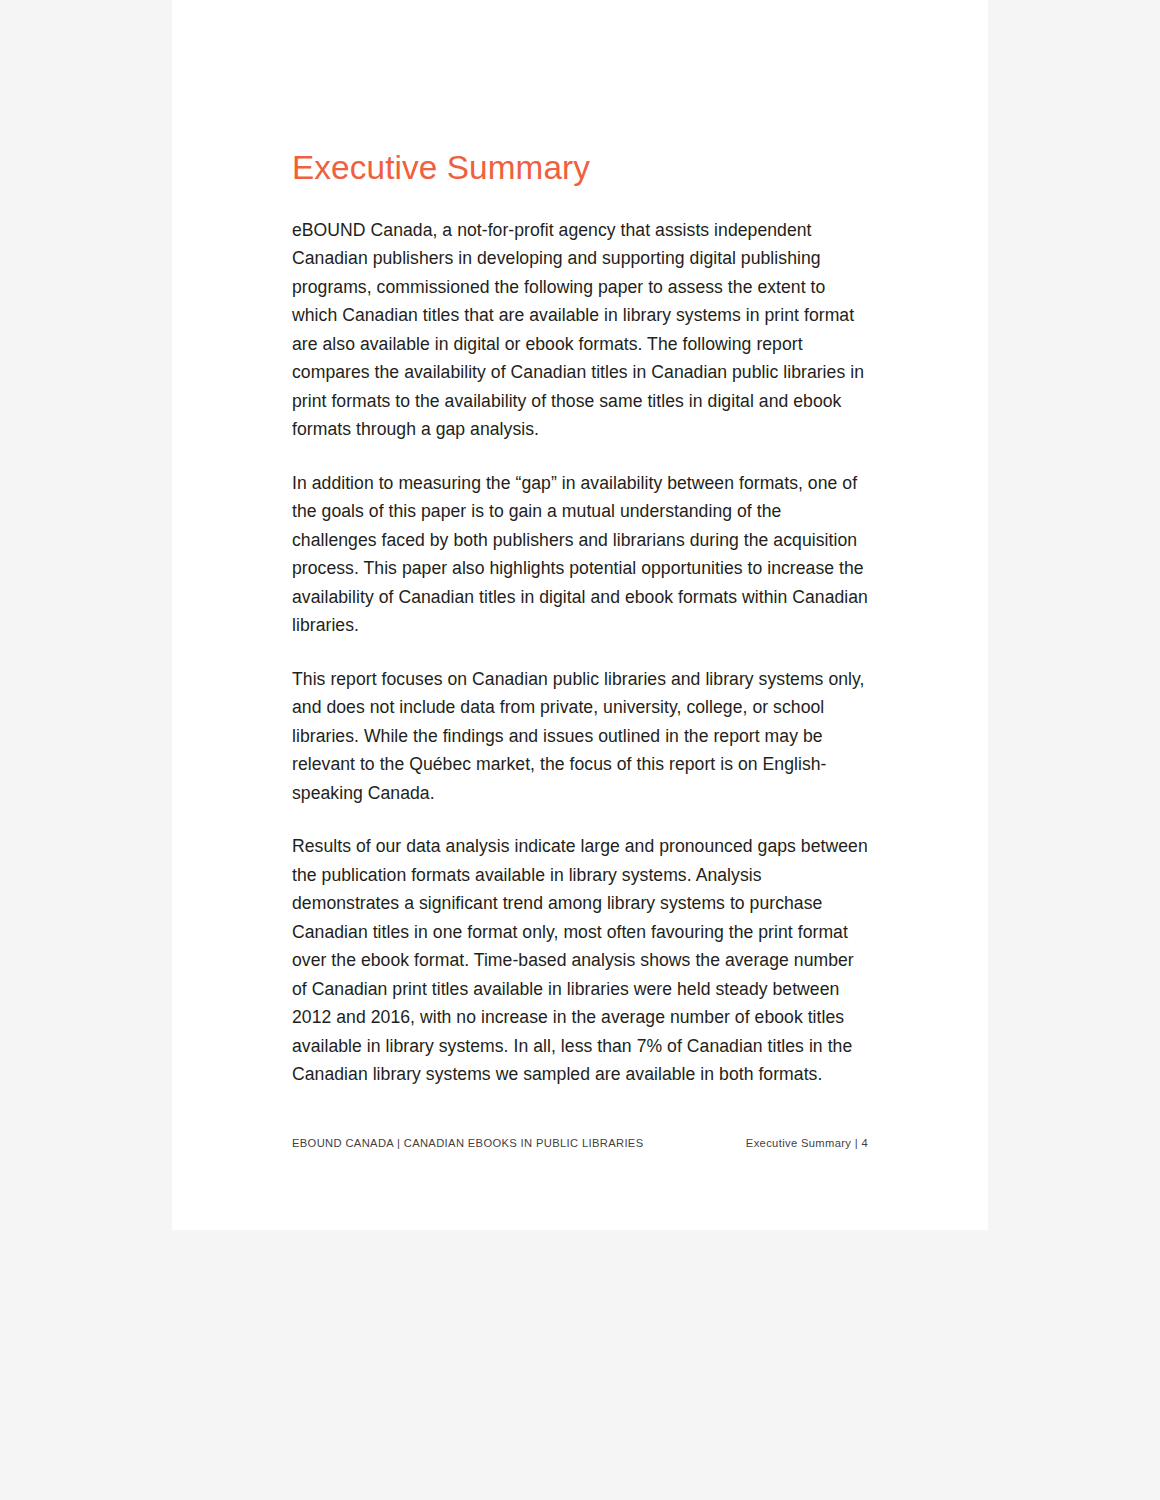Executive Summary
eBOUND Canada, a not-for-profit agency that assists independent Canadian publishers in developing and supporting digital publishing programs, commissioned the following paper to assess the extent to which Canadian titles that are available in library systems in print format are also available in digital or ebook formats. The following report compares the availability of Canadian titles in Canadian public libraries in print formats to the availability of those same titles in digital and ebook formats through a gap analysis.
In addition to measuring the “gap” in availability between formats, one of the goals of this paper is to gain a mutual understanding of the challenges faced by both publishers and librarians during the acquisition process. This paper also highlights potential opportunities to increase the availability of Canadian titles in digital and ebook formats within Canadian libraries.
This report focuses on Canadian public libraries and library systems only, and does not include data from private, university, college, or school libraries. While the findings and issues outlined in the report may be relevant to the Québec market, the focus of this report is on English-speaking Canada.
Results of our data analysis indicate large and pronounced gaps between the publication formats available in library systems. Analysis demonstrates a significant trend among library systems to purchase Canadian titles in one format only, most often favouring the print format over the ebook format. Time-based analysis shows the average number of Canadian print titles available in libraries were held steady between 2012 and 2016, with no increase in the average number of ebook titles available in library systems. In all, less than 7% of Canadian titles in the Canadian library systems we sampled are available in both formats.
eBOUND Canada | Canadian Ebooks in Public Libraries Executive Summary | 4